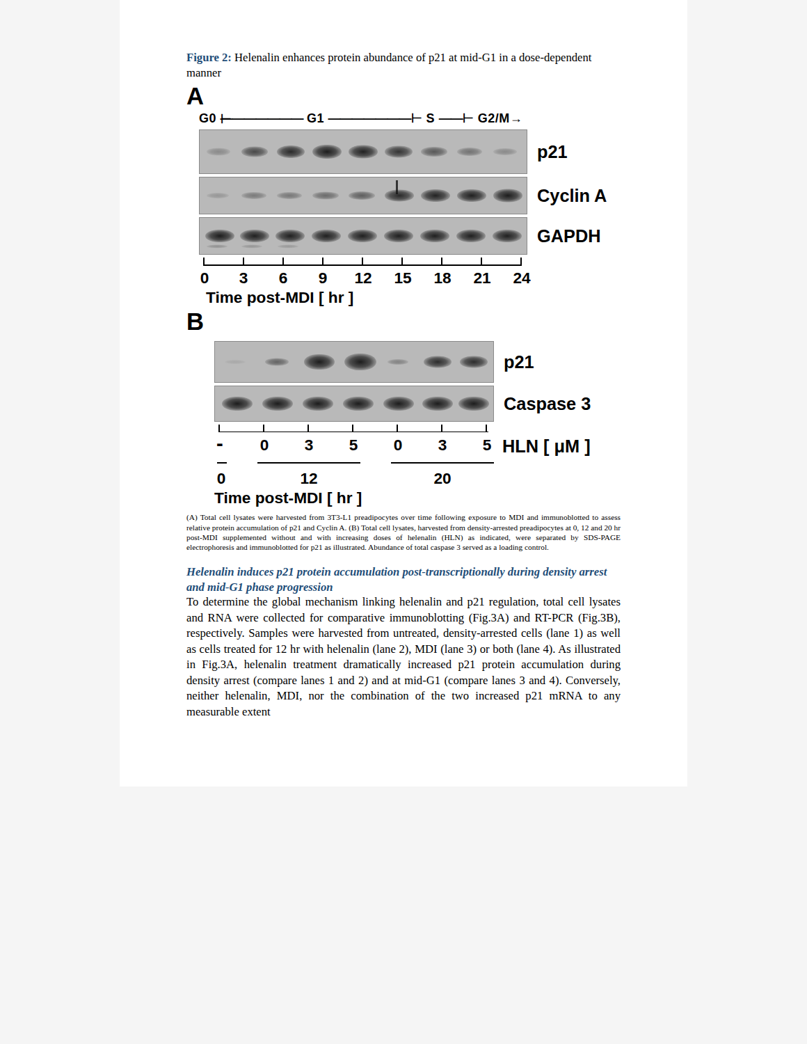Figure 2: Helenalin enhances protein abundance of p21 at mid-G1 in a dose-dependent manner
A
G0 ⊢——————— G1 ———————⊢ S ——⊢ G2/M→
p21
Cyclin A
GAPDH
0 3 6 9 12 15 18 21 24
Time post-MDI [ hr ]
B
p21
Caspase 3
- 0 3 5 0 3 5
HLN [ μM ]
0 12 20
Time post-MDI [ hr ]
(A) Total cell lysates were harvested from 3T3-L1 preadipocytes over time following exposure to MDI and immunoblotted to assess relative protein accumulation of p21 and Cyclin A. (B) Total cell lysates, harvested from density-arrested preadipocytes at 0, 12 and 20 hr post-MDI supplemented without and with increasing doses of helenalin (HLN) as indicated, were separated by SDS-PAGE electrophoresis and immunoblotted for p21 as illustrated. Abundance of total caspase 3 served as a loading control.
Helenalin induces p21 protein accumulation post-transcriptionally during density arrest and mid-G1 phase progression
To determine the global mechanism linking helenalin and p21 regulation, total cell lysates and RNA were collected for comparative immunoblotting (Fig.3A) and RT-PCR (Fig.3B), respectively. Samples were harvested from untreated, density-arrested cells (lane 1) as well as cells treated for 12 hr with helenalin (lane 2), MDI (lane 3) or both (lane 4). As illustrated in Fig.3A, helenalin treatment dramatically increased p21 protein accumulation during density arrest (compare lanes 1 and 2) and at mid-G1 (compare lanes 3 and 4). Conversely, neither helenalin, MDI, nor the combination of the two increased p21 mRNA to any measurable extent